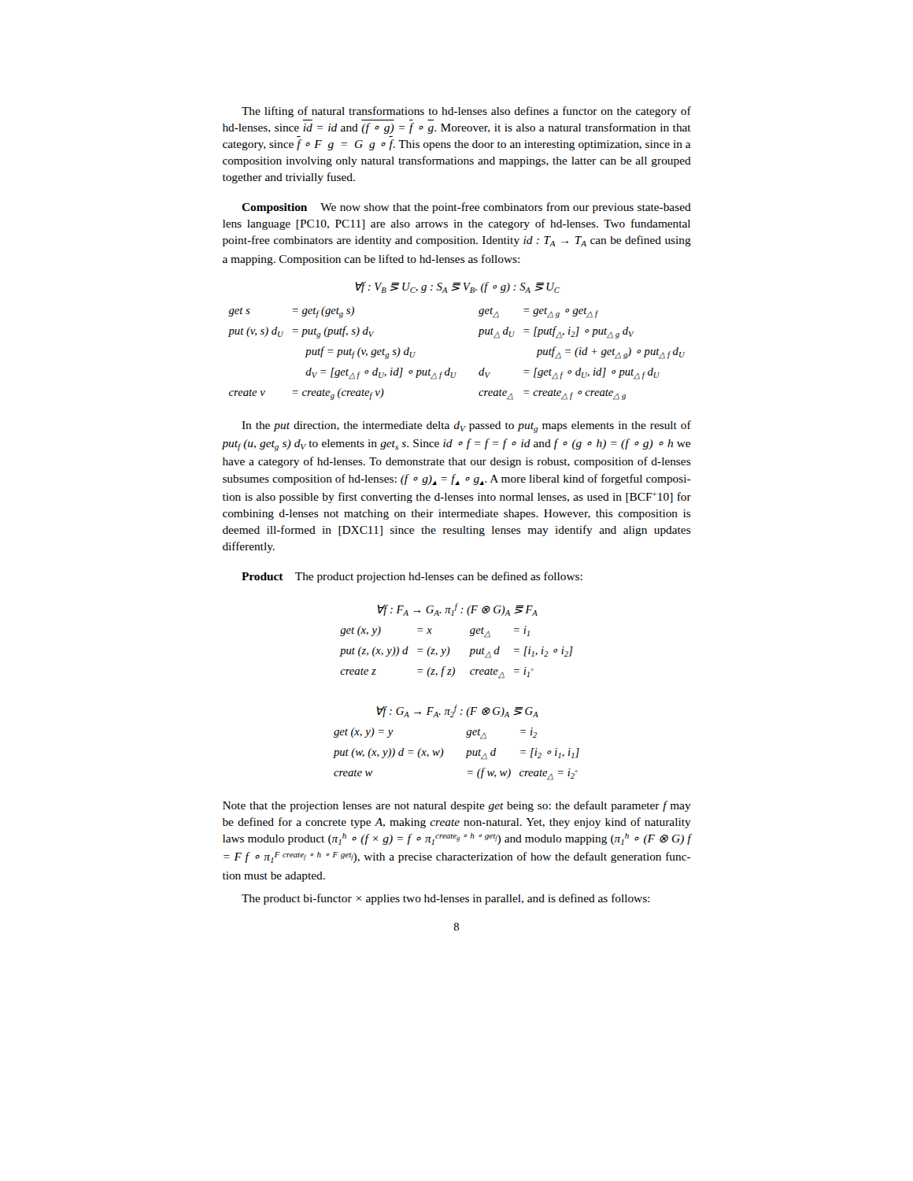The lifting of natural transformations to hd-lenses also defines a functor on the category of hd-lenses, since id = id and (f ∘ g) = f ∘ g. Moreover, it is also a natural transformation in that category, since f ∘ F g = G g ∘ f. This opens the door to an interesting optimization, since in a composition involving only natural transformations and mappings, the latter can be all grouped together and trivially fused.
Composition We now show that the point-free combinators from our previous state-based lens language [PC10, PC11] are also arrows in the category of hd-lenses. Two fundamental point-free combinators are identity and composition. Identity id : TA → TA can be defined using a mapping. Composition can be lifted to hd-lenses as follows:
∀f : VB ⪚ UC, g : SA ⪚ VB. (f ∘ g) : SA ⪚ UC
| get s | = get f (get g s) | get △ | = get △ g ∘ get △ f |
| put (v, s) d U | = put g (putf, s) d V | put △ d U | = [putf △ , i 2 ] ∘ put △ g d V |
| | putf = put f (v, get g s) d U | | putf △ = (id + get △ g ) ∘ put △ f d U |
| | d V = [get △ f ∘ d U , id] ∘ put △ f d U | d V | = [get △ f ∘ d U , id] ∘ put △ f d U |
| create v | = create g (create f v) | create △ | = create △ f ∘ create △ g |
In the put direction, the intermediate delta dV passed to putg maps elements in the result of putf (u, getg s) dV to elements in gets s. Since id ∘ f = f = f ∘ id and f ∘ (g ∘ h) = (f ∘ g) ∘ h we have a category of hd-lenses. To demonstrate that our design is robust, composition of d-lenses subsumes composition of hd-lenses: (f ∘ g)▴ = f▴ ∘ g▴. A more liberal kind of forgetful composition is also possible by first converting the d-lenses into normal lenses, as used in [BCF+10] for combining d-lenses not matching on their intermediate shapes. However, this composition is deemed ill-formed in [DXC11] since the resulting lenses may identify and align updates differently.
Product The product projection hd-lenses can be defined as follows:
| ∀f : F A → G A . π 1 f : (F ⊗ G) A ⪚ F A |
| get (x, y) | = x | get △ | = i 1 |
| put (z, (x, y)) d | = (z, y) | put △ d | = [i 1 , i 2 ∘ i 2 ] |
| create z | = (z, f z) | create △ | = i 1 ◦ |
| ∀f : G A → F A . π 2 f : (F ⊗ G) A ⪚ G A |
| get (x, y) = y | get △ | = i 2 |
| put (w, (x, y)) d = (x, w) | put △ d | = [i 2 ∘ i 1 , i 1 ] |
| create w | = (f w, w) | create △ = i 2 ◦ |
Note that the projection lenses are not natural despite get being so: the default parameter f may be defined for a concrete type A, making create non-natural. Yet, they enjoy kind of naturality laws modulo product (π1 h ∘ (f × g) = f ∘ π1 createg ∘ h ∘ getf) and modulo mapping (π1 h ∘ (F ⊗ G) f = F f ∘ π1 F createf ∘ h ∘ F getf), with a precise characterization of how the default generation function must be adapted.
The product bi-functor × applies two hd-lenses in parallel, and is defined as follows:
8